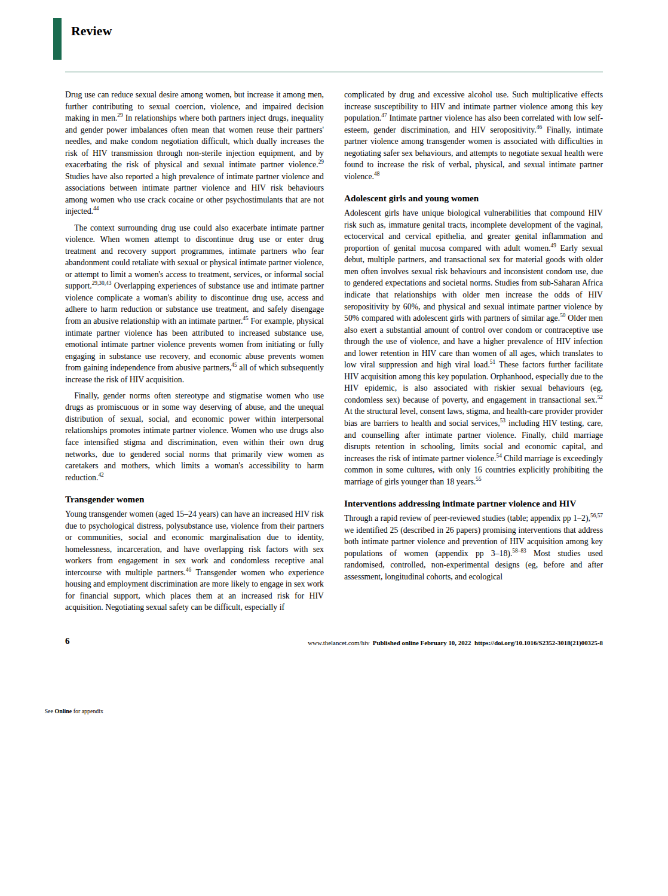Review
See Online for appendix
Drug use can reduce sexual desire among women, but increase it among men, further contributing to sexual coercion, violence, and impaired decision making in men.29 In relationships where both partners inject drugs, inequality and gender power imbalances often mean that women reuse their partners' needles, and make condom negotiation difficult, which dually increases the risk of HIV transmission through non-sterile injection equipment, and by exacerbating the risk of physical and sexual intimate partner violence.29 Studies have also reported a high prevalence of intimate partner violence and associations between intimate partner violence and HIV risk behaviours among women who use crack cocaine or other psychostimulants that are not injected.44
The context surrounding drug use could also exacerbate intimate partner violence. When women attempt to discontinue drug use or enter drug treatment and recovery support programmes, intimate partners who fear abandonment could retaliate with sexual or physical intimate partner violence, or attempt to limit a women's access to treatment, services, or informal social support.29,30,43 Overlapping experiences of substance use and intimate partner violence complicate a woman's ability to discontinue drug use, access and adhere to harm reduction or substance use treatment, and safely disengage from an abusive relationship with an intimate partner.45 For example, physical intimate partner violence has been attributed to increased substance use, emotional intimate partner violence prevents women from initiating or fully engaging in substance use recovery, and economic abuse prevents women from gaining independence from abusive partners,45 all of which subsequently increase the risk of HIV acquisition.
Finally, gender norms often stereotype and stigmatise women who use drugs as promiscuous or in some way deserving of abuse, and the unequal distribution of sexual, social, and economic power within interpersonal relationships promotes intimate partner violence. Women who use drugs also face intensified stigma and discrimination, even within their own drug networks, due to gendered social norms that primarily view women as caretakers and mothers, which limits a woman's accessibility to harm reduction.42
Transgender women
Young transgender women (aged 15–24 years) can have an increased HIV risk due to psychological distress, polysubstance use, violence from their partners or communities, social and economic marginalisation due to identity, homelessness, incarceration, and have overlapping risk factors with sex workers from engagement in sex work and condomless receptive anal intercourse with multiple partners.46 Transgender women who experience housing and employment discrimination are more likely to engage in sex work for financial support, which places them at an increased risk for HIV acquisition. Negotiating sexual safety can be difficult, especially if
complicated by drug and excessive alcohol use. Such multiplicative effects increase susceptibility to HIV and intimate partner violence among this key population.47 Intimate partner violence has also been correlated with low self-esteem, gender discrimination, and HIV seropositivity.46 Finally, intimate partner violence among transgender women is associated with difficulties in negotiating safer sex behaviours, and attempts to negotiate sexual health were found to increase the risk of verbal, physical, and sexual intimate partner violence.48
Adolescent girls and young women
Adolescent girls have unique biological vulnerabilities that compound HIV risk such as, immature genital tracts, incomplete development of the vaginal, ectocervical and cervical epithelia, and greater genital inflammation and proportion of genital mucosa compared with adult women.49 Early sexual debut, multiple partners, and transactional sex for material goods with older men often involves sexual risk behaviours and inconsistent condom use, due to gendered expectations and societal norms. Studies from sub-Saharan Africa indicate that relationships with older men increase the odds of HIV seropositivity by 60%, and physical and sexual intimate partner violence by 50% compared with adolescent girls with partners of similar age.50 Older men also exert a substantial amount of control over condom or contraceptive use through the use of violence, and have a higher prevalence of HIV infection and lower retention in HIV care than women of all ages, which translates to low viral suppression and high viral load.51 These factors further facilitate HIV acquisition among this key population. Orphanhood, especially due to the HIV epidemic, is also associated with riskier sexual behaviours (eg, condomless sex) because of poverty, and engagement in transactional sex.52 At the structural level, consent laws, stigma, and health-care provider provider bias are barriers to health and social services,53 including HIV testing, care, and counselling after intimate partner violence. Finally, child marriage disrupts retention in schooling, limits social and economic capital, and increases the risk of intimate partner violence.54 Child marriage is exceedingly common in some cultures, with only 16 countries explicitly prohibiting the marriage of girls younger than 18 years.55
Interventions addressing intimate partner violence and HIV
Through a rapid review of peer-reviewed studies (table; appendix pp 1–2),56,57 we identified 25 (described in 26 papers) promising interventions that address both intimate partner violence and prevention of HIV acquisition among key populations of women (appendix pp 3–18).58–83 Most studies used randomised, controlled, non-experimental designs (eg, before and after assessment, longitudinal cohorts, and ecological
6
www.thelancet.com/hiv Published online February 10, 2022 https://doi.org/10.1016/S2352-3018(21)00325-8